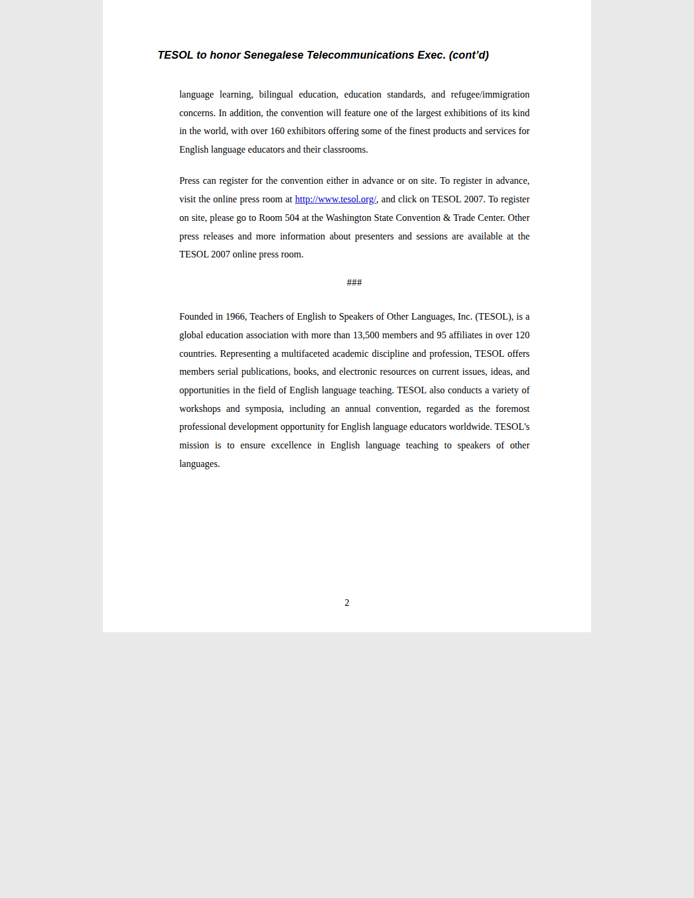TESOL to honor Senegalese Telecommunications Exec. (cont’d)
language learning, bilingual education, education standards, and refugee/immigration concerns. In addition, the convention will feature one of the largest exhibitions of its kind in the world, with over 160 exhibitors offering some of the finest products and services for English language educators and their classrooms.
Press can register for the convention either in advance or on site. To register in advance, visit the online press room at http://www.tesol.org/, and click on TESOL 2007. To register on site, please go to Room 504 at the Washington State Convention & Trade Center. Other press releases and more information about presenters and sessions are available at the TESOL 2007 online press room.
###
Founded in 1966, Teachers of English to Speakers of Other Languages, Inc. (TESOL), is a global education association with more than 13,500 members and 95 affiliates in over 120 countries. Representing a multifaceted academic discipline and profession, TESOL offers members serial publications, books, and electronic resources on current issues, ideas, and opportunities in the field of English language teaching. TESOL also conducts a variety of workshops and symposia, including an annual convention, regarded as the foremost professional development opportunity for English language educators worldwide. TESOL's mission is to ensure excellence in English language teaching to speakers of other languages.
2